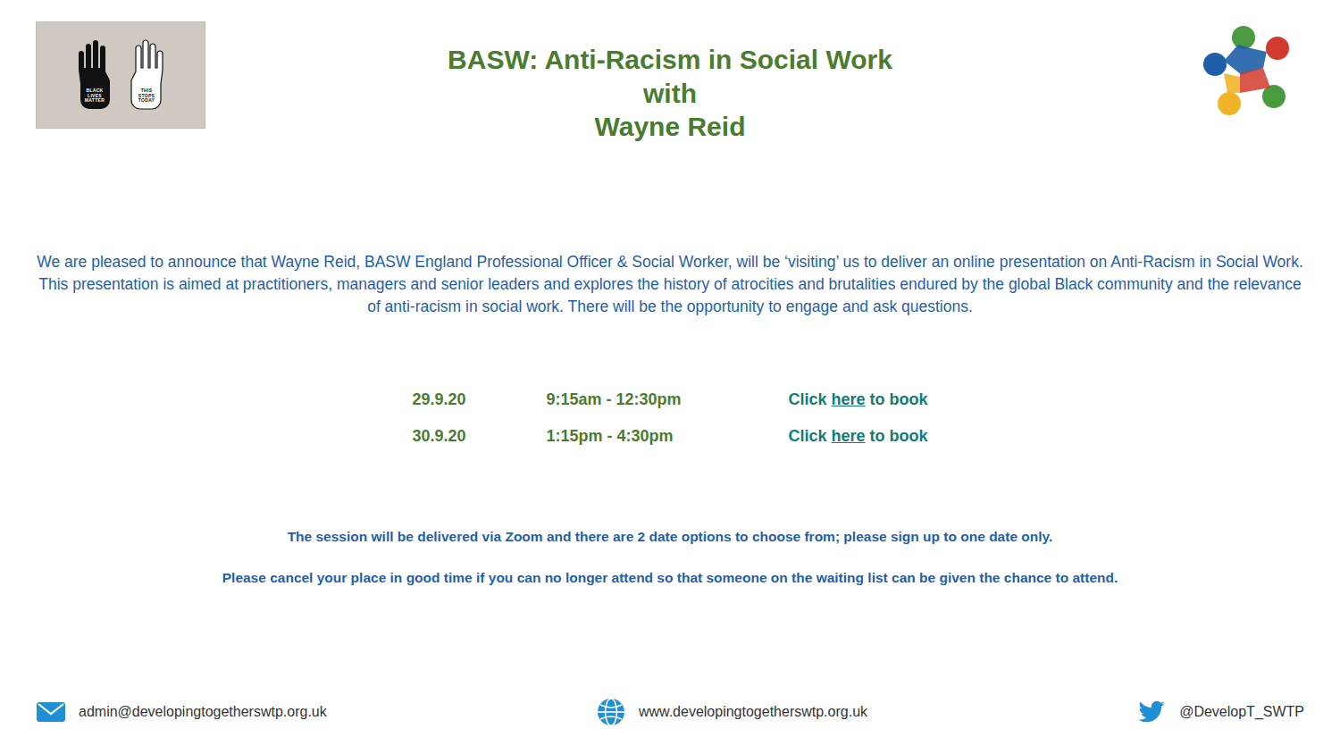BLACK
LIVES
MATTER
THIS
STOPS
TODAY
BASW: Anti-Racism in Social Work with Wayne Reid
We are pleased to announce that Wayne Reid, BASW England Professional Officer & Social Worker, will be ‘visiting’ us to deliver an online presentation on Anti-Racism in Social Work. This presentation is aimed at practitioners, managers and senior leaders and explores the history of atrocities and brutalities endured by the global Black community and the relevance of anti-racism in social work. There will be the opportunity to engage and ask questions.
| 29.9.20 | 9:15am - 12:30pm | Click here to book |
| 30.9.20 | 1:15pm - 4:30pm | Click here to book |
The session will be delivered via Zoom and there are 2 date options to choose from; please sign up to one date only.
Please cancel your place in good time if you can no longer attend so that someone on the waiting list can be given the chance to attend.
admin@developingtogetherswtp.org.uk
www.developingtogetherswtp.org.uk
@DevelopT_SWTP